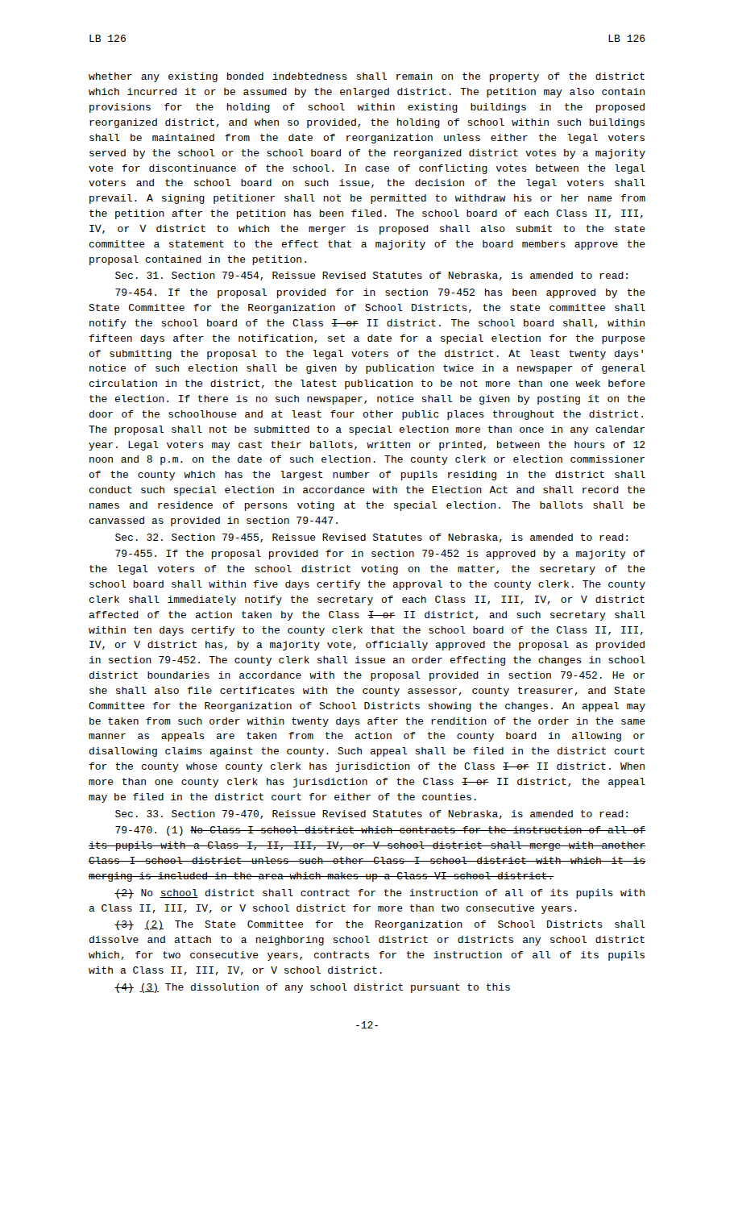LB 126 LB 126
whether any existing bonded indebtedness shall remain on the property of the district which incurred it or be assumed by the enlarged district. The petition may also contain provisions for the holding of school within existing buildings in the proposed reorganized district, and when so provided, the holding of school within such buildings shall be maintained from the date of reorganization unless either the legal voters served by the school or the school board of the reorganized district votes by a majority vote for discontinuance of the school. In case of conflicting votes between the legal voters and the school board on such issue, the decision of the legal voters shall prevail. A signing petitioner shall not be permitted to withdraw his or her name from the petition after the petition has been filed. The school board of each Class II, III, IV, or V district to which the merger is proposed shall also submit to the state committee a statement to the effect that a majority of the board members approve the proposal contained in the petition.
Sec. 31. Section 79-454, Reissue Revised Statutes of Nebraska, is amended to read:
79-454. If the proposal provided for in section 79-452 has been approved by the State Committee for the Reorganization of School Districts, the state committee shall notify the school board of the Class I or II district. The school board shall, within fifteen days after the notification, set a date for a special election for the purpose of submitting the proposal to the legal voters of the district. At least twenty days' notice of such election shall be given by publication twice in a newspaper of general circulation in the district, the latest publication to be not more than one week before the election. If there is no such newspaper, notice shall be given by posting it on the door of the schoolhouse and at least four other public places throughout the district. The proposal shall not be submitted to a special election more than once in any calendar year. Legal voters may cast their ballots, written or printed, between the hours of 12 noon and 8 p.m. on the date of such election. The county clerk or election commissioner of the county which has the largest number of pupils residing in the district shall conduct such special election in accordance with the Election Act and shall record the names and residence of persons voting at the special election. The ballots shall be canvassed as provided in section 79-447.
Sec. 32. Section 79-455, Reissue Revised Statutes of Nebraska, is amended to read:
79-455. If the proposal provided for in section 79-452 is approved by a majority of the legal voters of the school district voting on the matter, the secretary of the school board shall within five days certify the approval to the county clerk. The county clerk shall immediately notify the secretary of each Class II, III, IV, or V district affected of the action taken by the Class I or II district, and such secretary shall within ten days certify to the county clerk that the school board of the Class II, III, IV, or V district has, by a majority vote, officially approved the proposal as provided in section 79-452. The county clerk shall issue an order effecting the changes in school district boundaries in accordance with the proposal provided in section 79-452. He or she shall also file certificates with the county assessor, county treasurer, and State Committee for the Reorganization of School Districts showing the changes. An appeal may be taken from such order within twenty days after the rendition of the order in the same manner as appeals are taken from the action of the county board in allowing or disallowing claims against the county. Such appeal shall be filed in the district court for the county whose county clerk has jurisdiction of the Class I or II district. When more than one county clerk has jurisdiction of the Class I or II district, the appeal may be filed in the district court for either of the counties.
Sec. 33. Section 79-470, Reissue Revised Statutes of Nebraska, is amended to read:
79-470. (1) No Class I school district which contracts for the instruction of all of its pupils with a Class I, II, III, IV, or V school district shall merge with another Class I school district unless such other Class I school district with which it is merging is included in the area which makes up a Class VI school district.
(2) No school district shall contract for the instruction of all of its pupils with a Class II, III, IV, or V school district for more than two consecutive years.
(3) (2) The State Committee for the Reorganization of School Districts shall dissolve and attach to a neighboring school district or districts any school district which, for two consecutive years, contracts for the instruction of all of its pupils with a Class II, III, IV, or V school district.
(4) (3) The dissolution of any school district pursuant to this
-12-